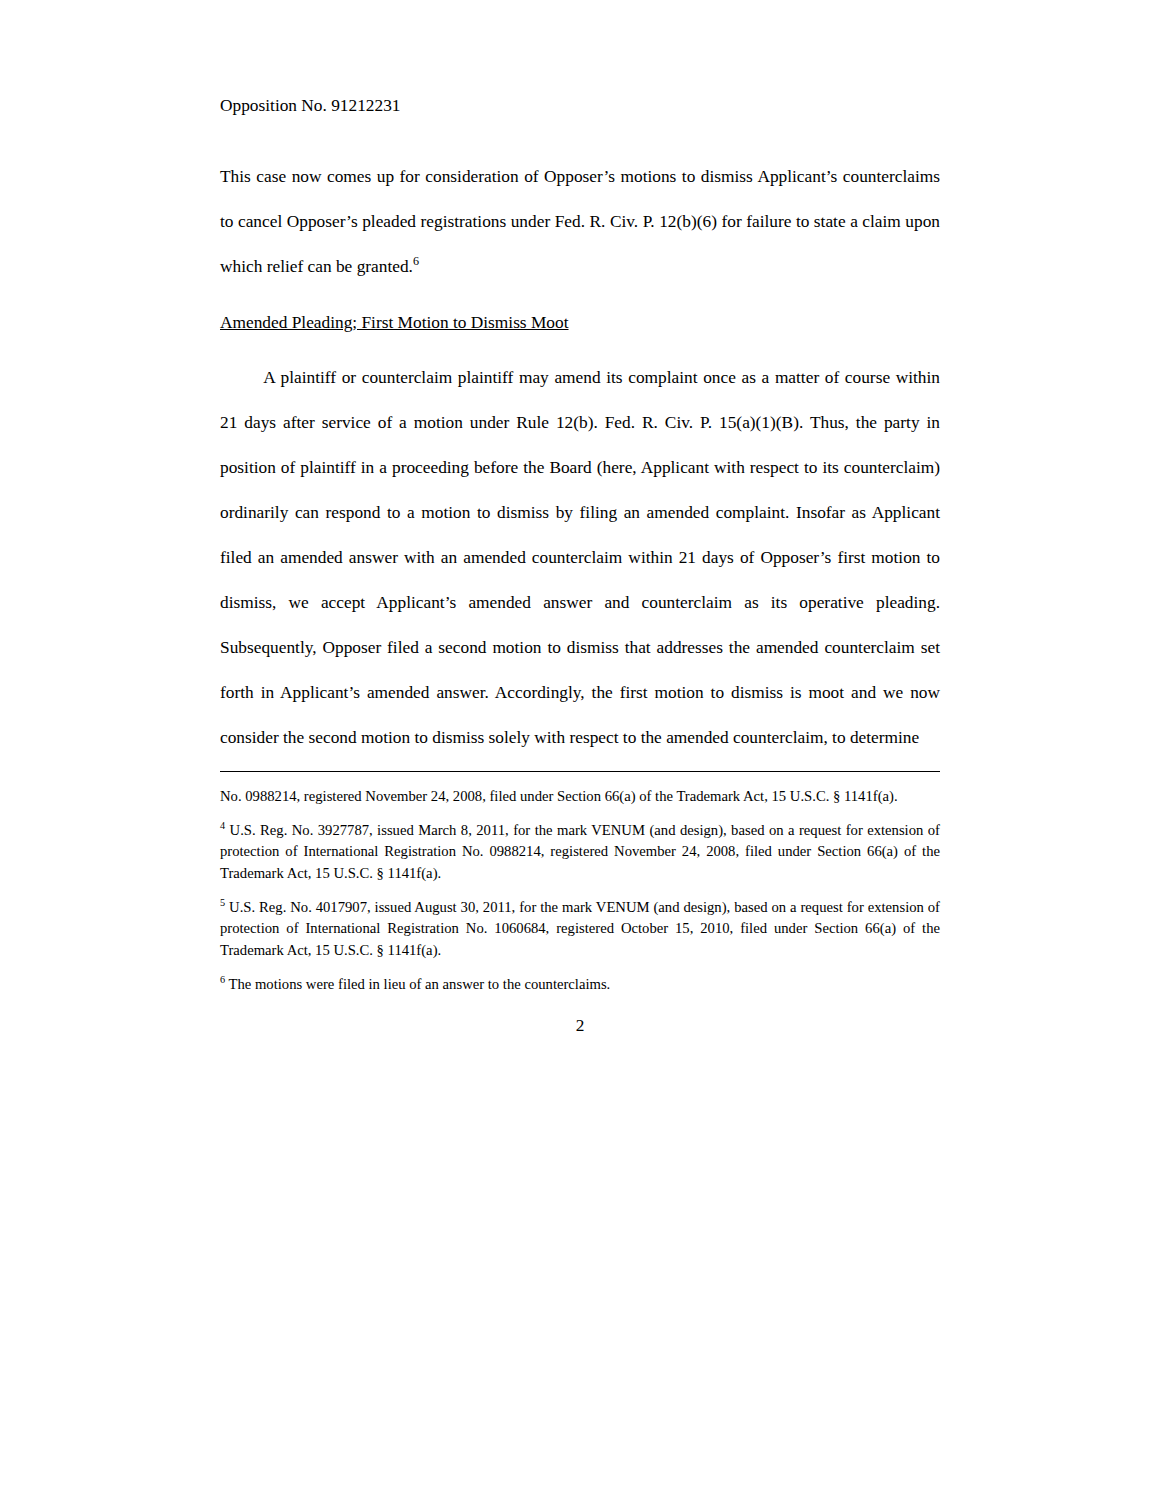Opposition No. 91212231
This case now comes up for consideration of Opposer’s motions to dismiss Applicant’s counterclaims to cancel Opposer’s pleaded registrations under Fed. R. Civ. P. 12(b)(6) for failure to state a claim upon which relief can be granted.6
Amended Pleading; First Motion to Dismiss Moot
A plaintiff or counterclaim plaintiff may amend its complaint once as a matter of course within 21 days after service of a motion under Rule 12(b). Fed. R. Civ. P. 15(a)(1)(B). Thus, the party in position of plaintiff in a proceeding before the Board (here, Applicant with respect to its counterclaim) ordinarily can respond to a motion to dismiss by filing an amended complaint. Insofar as Applicant filed an amended answer with an amended counterclaim within 21 days of Opposer’s first motion to dismiss, we accept Applicant’s amended answer and counterclaim as its operative pleading. Subsequently, Opposer filed a second motion to dismiss that addresses the amended counterclaim set forth in Applicant’s amended answer. Accordingly, the first motion to dismiss is moot and we now consider the second motion to dismiss solely with respect to the amended counterclaim, to determine
No. 0988214, registered November 24, 2008, filed under Section 66(a) of the Trademark Act, 15 U.S.C. § 1141f(a).
4 U.S. Reg. No. 3927787, issued March 8, 2011, for the mark VENUM (and design), based on a request for extension of protection of International Registration No. 0988214, registered November 24, 2008, filed under Section 66(a) of the Trademark Act, 15 U.S.C. § 1141f(a).
5 U.S. Reg. No. 4017907, issued August 30, 2011, for the mark VENUM (and design), based on a request for extension of protection of International Registration No. 1060684, registered October 15, 2010, filed under Section 66(a) of the Trademark Act, 15 U.S.C. § 1141f(a).
6 The motions were filed in lieu of an answer to the counterclaims.
2